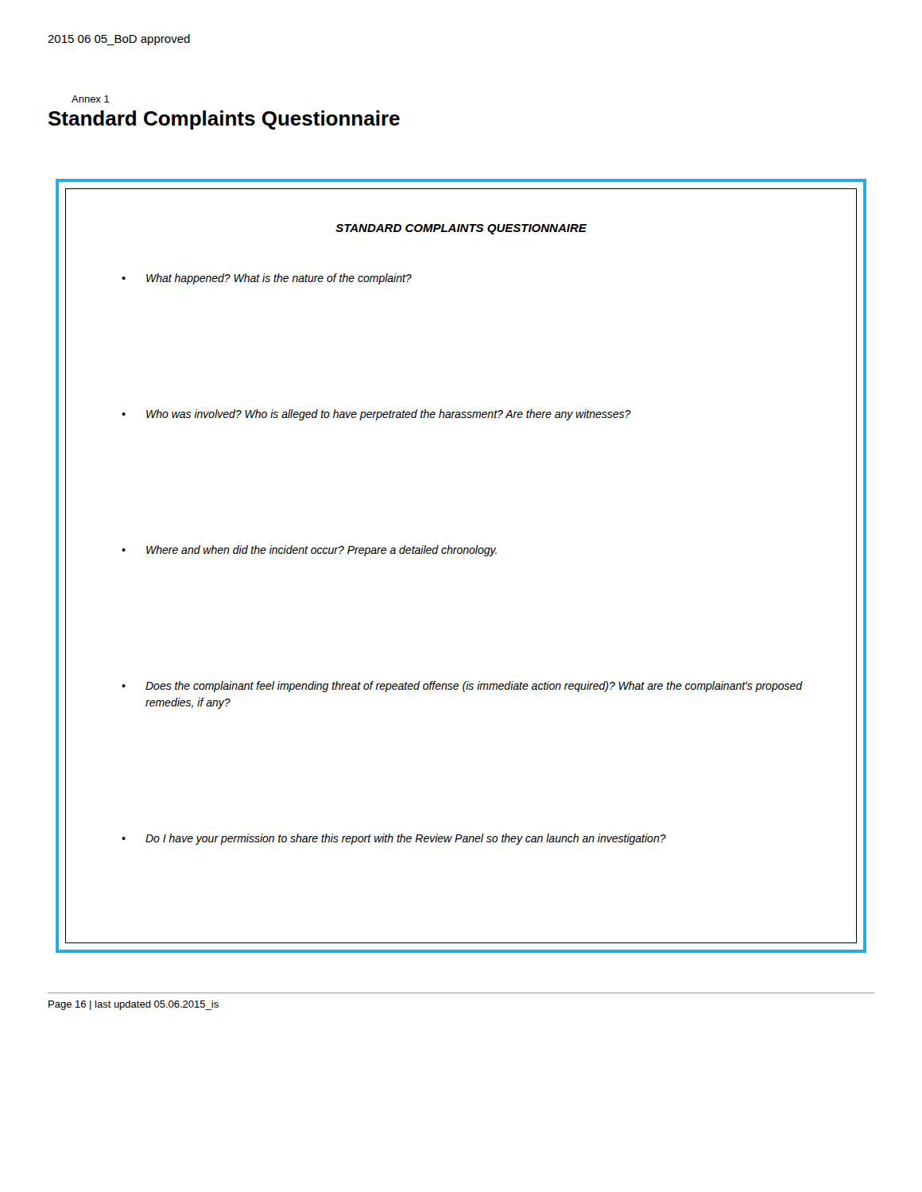2015 06 05_BoD approved
Annex 1
Standard Complaints Questionnaire
STANDARD COMPLAINTS QUESTIONNAIRE
What happened? What is the nature of the complaint?
Who was involved? Who is alleged to have perpetrated the harassment? Are there any witnesses?
Where and when did the incident occur? Prepare a detailed chronology.
Does the complainant feel impending threat of repeated offense (is immediate action required)? What are the complainant's proposed remedies, if any?
Do I have your permission to share this report with the Review Panel so they can launch an investigation?
Page 16 | last updated 05.06.2015_is